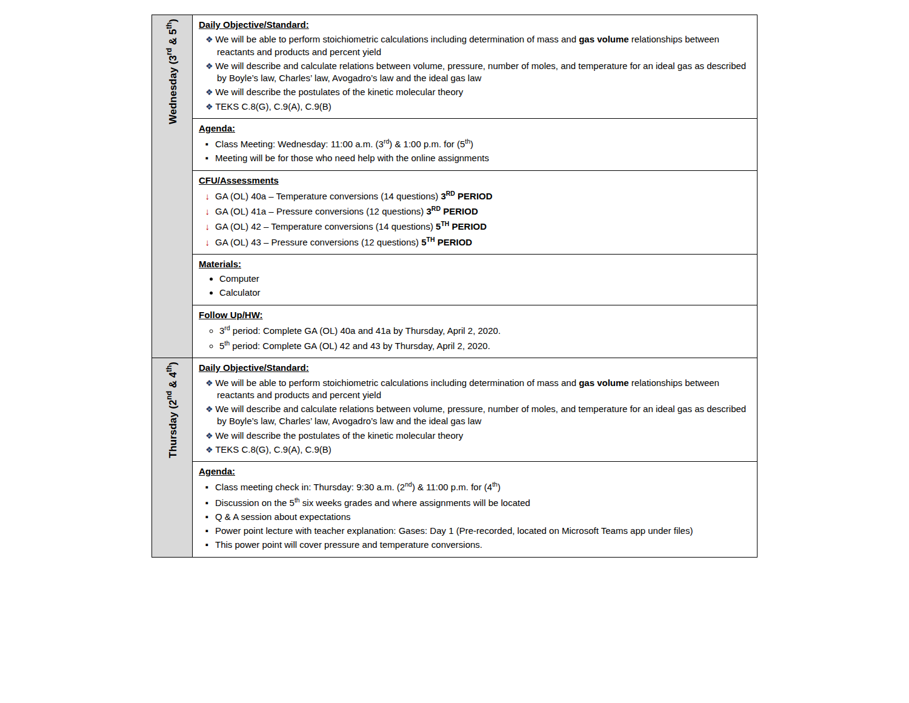| Wednesday (3 rd & 5 th ) | Daily Objective/Standard: We will be able to perform stoichiometric calculations including determination of mass and gas volume relationships between reactants and products and percent yield We will describe and calculate relations between volume, pressure, number of moles, and temperature for an ideal gas as described by Boyle’s law, Charles’ law, Avogadro’s law and the ideal gas law We will describe the postulates of the kinetic molecular theory TEKS C.8(G), C.9(A), C.9(B) |
| Agenda: Class Meeting: Wednesday: 11:00 a.m. (3 rd ) & 1:00 p.m. for (5 th ) Meeting will be for those who need help with the online assignments |
| CFU/Assessments GA (OL) 40a – Temperature conversions (14 questions) 3 RD PERIOD GA (OL) 41a – Pressure conversions (12 questions) 3 RD PERIOD GA (OL) 42 – Temperature conversions (14 questions) 5 TH PERIOD GA (OL) 43 – Pressure conversions (12 questions) 5 TH PERIOD |
| Materials: Computer Calculator |
| Follow Up/HW: 3 rd period: Complete GA (OL) 40a and 41a by Thursday, April 2, 2020. 5 th period: Complete GA (OL) 42 and 43 by Thursday, April 2, 2020. |
| Thursday (2 nd & 4 th ) | Daily Objective/Standard: We will be able to perform stoichiometric calculations including determination of mass and gas volume relationships between reactants and products and percent yield We will describe and calculate relations between volume, pressure, number of moles, and temperature for an ideal gas as described by Boyle’s law, Charles’ law, Avogadro’s law and the ideal gas law We will describe the postulates of the kinetic molecular theory TEKS C.8(G), C.9(A), C.9(B) |
| Agenda: Class meeting check in: Thursday: 9:30 a.m. (2 nd ) & 11:00 p.m. for (4 th ) Discussion on the 5 th six weeks grades and where assignments will be located Q & A session about expectations Power point lecture with teacher explanation: Gases: Day 1 (Pre-recorded, located on Microsoft Teams app under files) This power point will cover pressure and temperature conversions. |